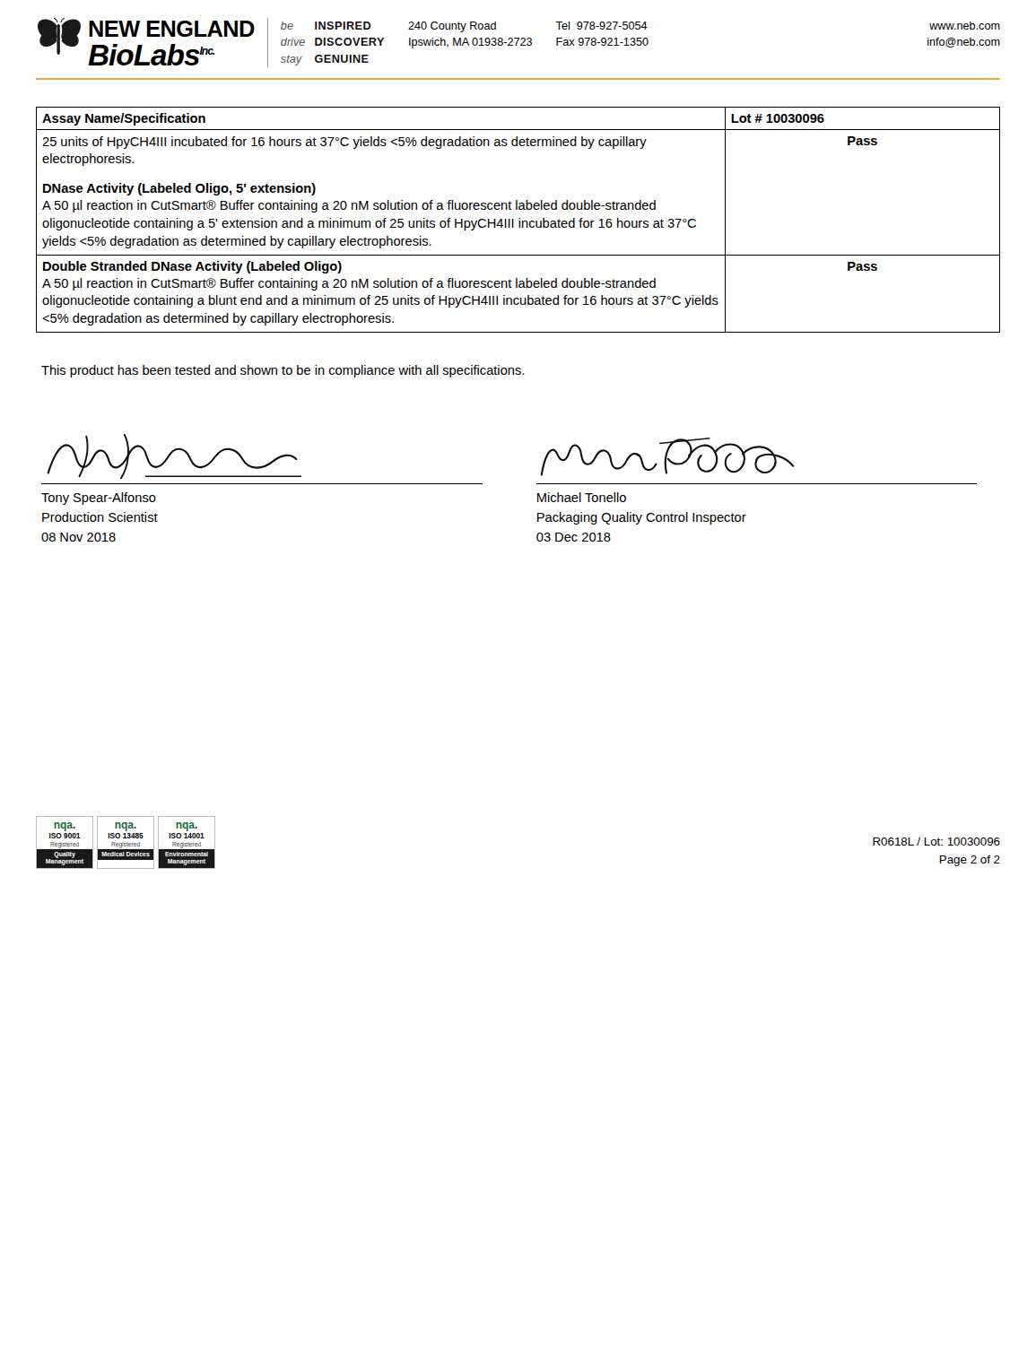NEW ENGLAND
BioLabsInc.
be INSPIRED
drive DISCOVERY
stay GENUINE
240 County Road
Ipswich, MA 01938-2723
Tel 978-927-5054
Fax 978-921-1350
www.neb.com
info@neb.com
| Assay Name/Specification | Lot # 10030096 |
| --- | --- |
| 25 units of HpyCH4III incubated for 16 hours at 37°C yields <5% degradation as determined by capillary electrophoresis. DNase Activity (Labeled Oligo, 5' extension) A 50 µl reaction in CutSmart® Buffer containing a 20 nM solution of a fluorescent labeled double-stranded oligonucleotide containing a 5' extension and a minimum of 25 units of HpyCH4III incubated for 16 hours at 37°C yields <5% degradation as determined by capillary electrophoresis. | Pass |
| Double Stranded DNase Activity (Labeled Oligo) A 50 µl reaction in CutSmart® Buffer containing a 20 nM solution of a fluorescent labeled double-stranded oligonucleotide containing a blunt end and a minimum of 25 units of HpyCH4III incubated for 16 hours at 37°C yields <5% degradation as determined by capillary electrophoresis. | Pass |
This product has been tested and shown to be in compliance with all specifications.
Tony Spear-Alfonso
Production Scientist
08 Nov 2018
Michael Tonello
Packaging Quality Control Inspector
03 Dec 2018
nqa.
ISO 9001
Registered
Quality
Management
nqa.
ISO 13485
Registered
Medical Devices
nqa.
ISO 14001
Registered
Environmental
Management
R0618L / Lot: 10030096
Page 2 of 2